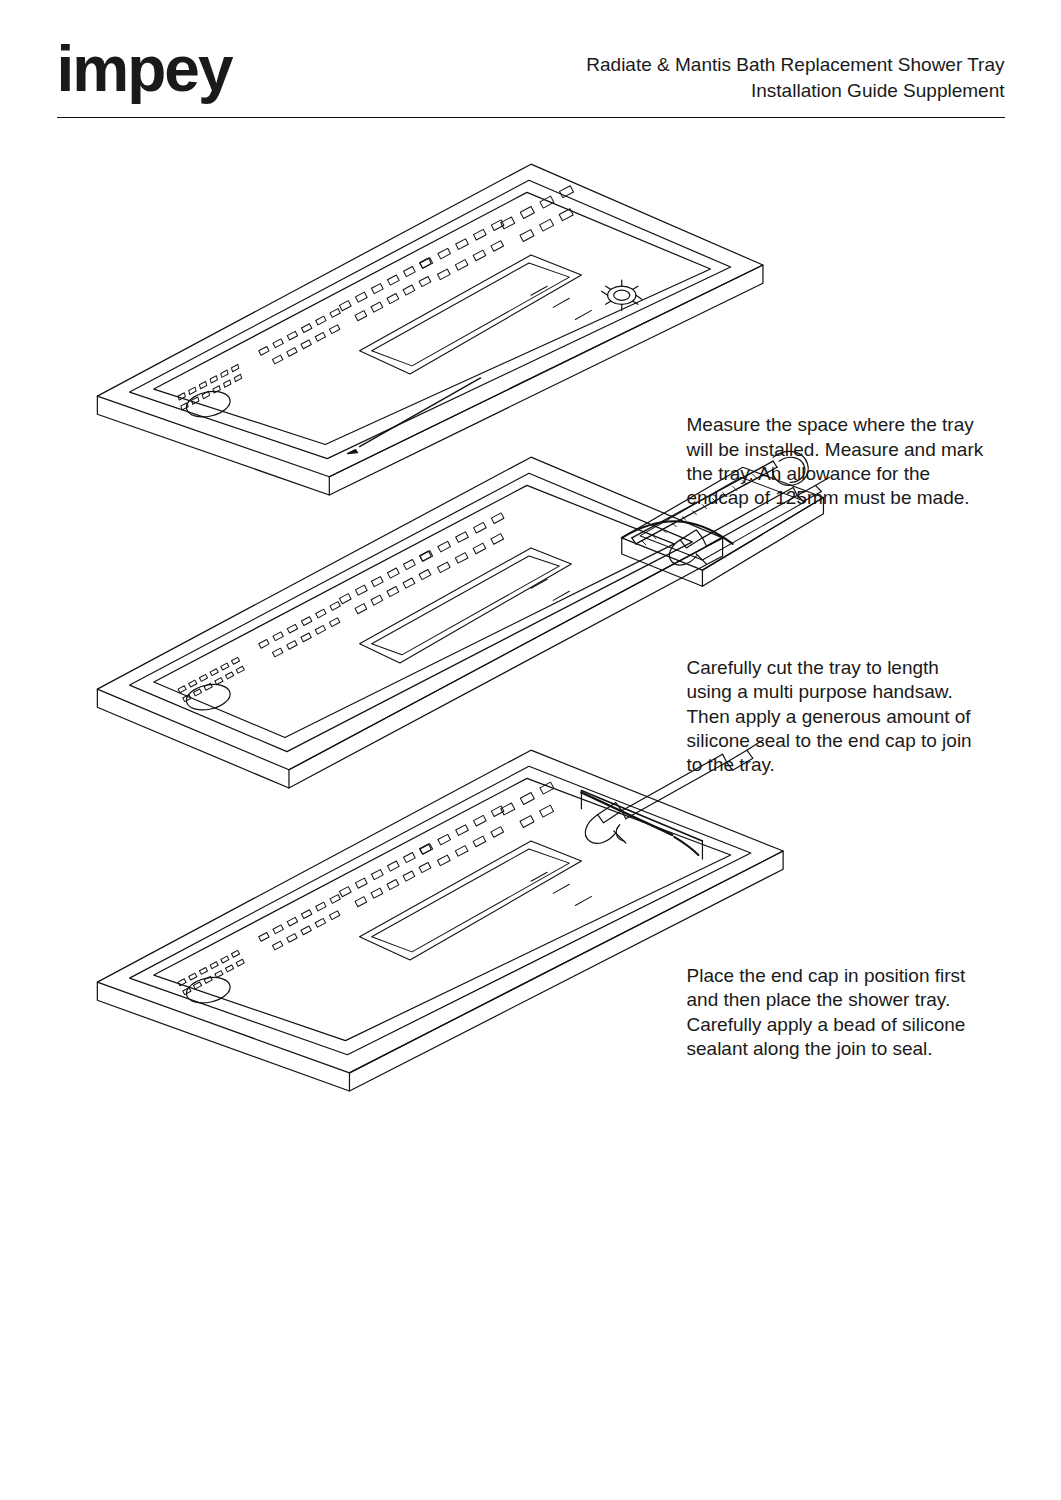impey
Radiate & Mantis Bath Replacement Shower Tray Installation Guide Supplement
Measure the space where the tray will be installed. Measure and mark the tray. An allowance for the endcap of 125mm must be made.
Carefully cut the tray to length using a multi purpose handsaw.
Then apply a generous amount of silicone seal to the end cap to join to the tray.
Place the end cap in position first and then place the shower tray.
Carefully apply a bead of silicone sealant along the join to seal.